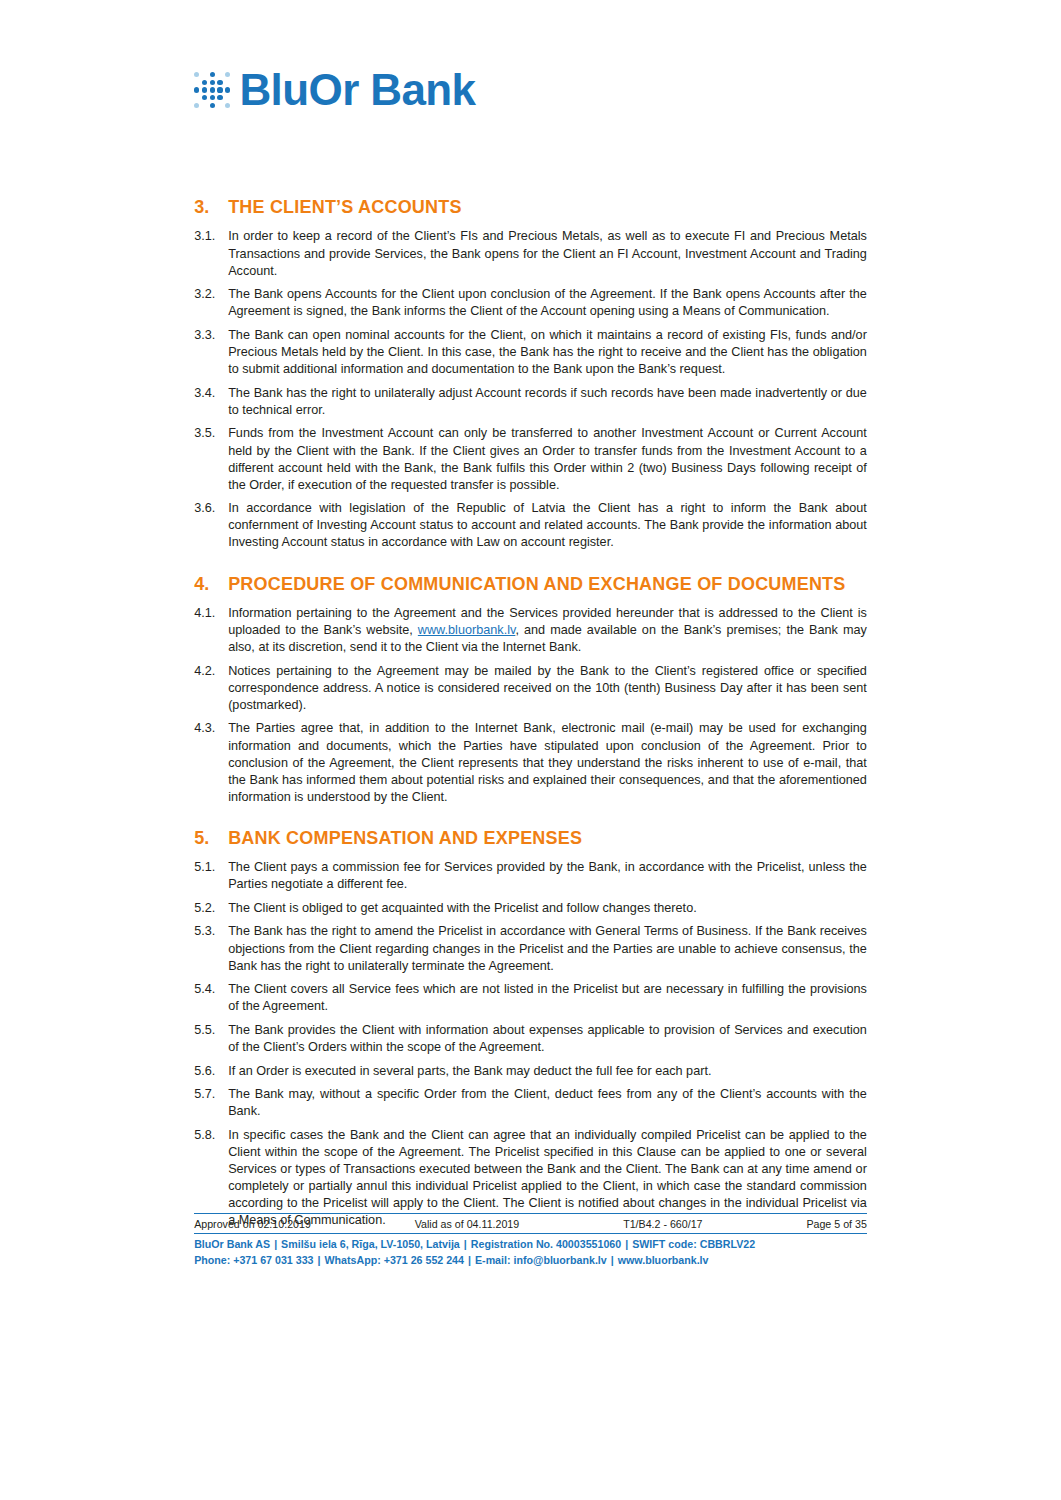BluOr Bank
3. THE CLIENT’S ACCOUNTS
3.1.
In order to keep a record of the Client’s FIs and Precious Metals, as well as to execute FI and Precious Metals Transactions and provide Services, the Bank opens for the Client an FI Account, Investment Account and Trading Account.
3.2.
The Bank opens Accounts for the Client upon conclusion of the Agreement. If the Bank opens Accounts after the Agreement is signed, the Bank informs the Client of the Account opening using a Means of Communication.
3.3.
The Bank can open nominal accounts for the Client, on which it maintains a record of existing FIs, funds and/or Precious Metals held by the Client. In this case, the Bank has the right to receive and the Client has the obligation to submit additional information and documentation to the Bank upon the Bank’s request.
3.4.
The Bank has the right to unilaterally adjust Account records if such records have been made inadvertently or due to technical error.
3.5.
Funds from the Investment Account can only be transferred to another Investment Account or Current Account held by the Client with the Bank. If the Client gives an Order to transfer funds from the Investment Account to a different account held with the Bank, the Bank fulfils this Order within 2 (two) Business Days following receipt of the Order, if execution of the requested transfer is possible.
3.6.
In accordance with legislation of the Republic of Latvia the Client has a right to inform the Bank about confernment of Investing Account status to account and related accounts. The Bank provide the information about Investing Account status in accordance with Law on account register.
4. PROCEDURE OF COMMUNICATION AND EXCHANGE OF DOCUMENTS
4.1.
Information pertaining to the Agreement and the Services provided hereunder that is addressed to the Client is uploaded to the Bank’s website, www.bluorbank.lv, and made available on the Bank’s premises; the Bank may also, at its discretion, send it to the Client via the Internet Bank.
4.2.
Notices pertaining to the Agreement may be mailed by the Bank to the Client’s registered office or specified correspondence address. A notice is considered received on the 10th (tenth) Business Day after it has been sent (postmarked).
4.3.
The Parties agree that, in addition to the Internet Bank, electronic mail (e-mail) may be used for exchanging information and documents, which the Parties have stipulated upon conclusion of the Agreement. Prior to conclusion of the Agreement, the Client represents that they understand the risks inherent to use of e-mail, that the Bank has informed them about potential risks and explained their consequences, and that the aforementioned information is understood by the Client.
5. BANK COMPENSATION AND EXPENSES
5.1.
The Client pays a commission fee for Services provided by the Bank, in accordance with the Pricelist, unless the Parties negotiate a different fee.
5.2.
The Client is obliged to get acquainted with the Pricelist and follow changes thereto.
5.3.
The Bank has the right to amend the Pricelist in accordance with General Terms of Business. If the Bank receives objections from the Client regarding changes in the Pricelist and the Parties are unable to achieve consensus, the Bank has the right to unilaterally terminate the Agreement.
5.4.
The Client covers all Service fees which are not listed in the Pricelist but are necessary in fulfilling the provisions of the Agreement.
5.5.
The Bank provides the Client with information about expenses applicable to provision of Services and execution of the Client’s Orders within the scope of the Agreement.
5.6.
If an Order is executed in several parts, the Bank may deduct the full fee for each part.
5.7.
The Bank may, without a specific Order from the Client, deduct fees from any of the Client’s accounts with the Bank.
5.8.
In specific cases the Bank and the Client can agree that an individually compiled Pricelist can be applied to the Client within the scope of the Agreement. The Pricelist specified in this Clause can be applied to one or several Services or types of Transactions executed between the Bank and the Client. The Bank can at any time amend or completely or partially annul this individual Pricelist applied to the Client, in which case the standard commission according to the Pricelist will apply to the Client. The Client is notified about changes in the individual Pricelist via a Means of Communication.
Approved on 02.10.2019 Valid as of 04.11.2019 T1/B4.2 - 660/17 Page 5 of 35
BluOr Bank AS|Smilšu iela 6, Rīga, LV-1050, Latvija|Registration No. 40003551060|SWIFT code: CBBRLV22
Phone: +371 67 031 333|WhatsApp: +371 26 552 244|E-mail: info@bluorbank.lv|www.bluorbank.lv